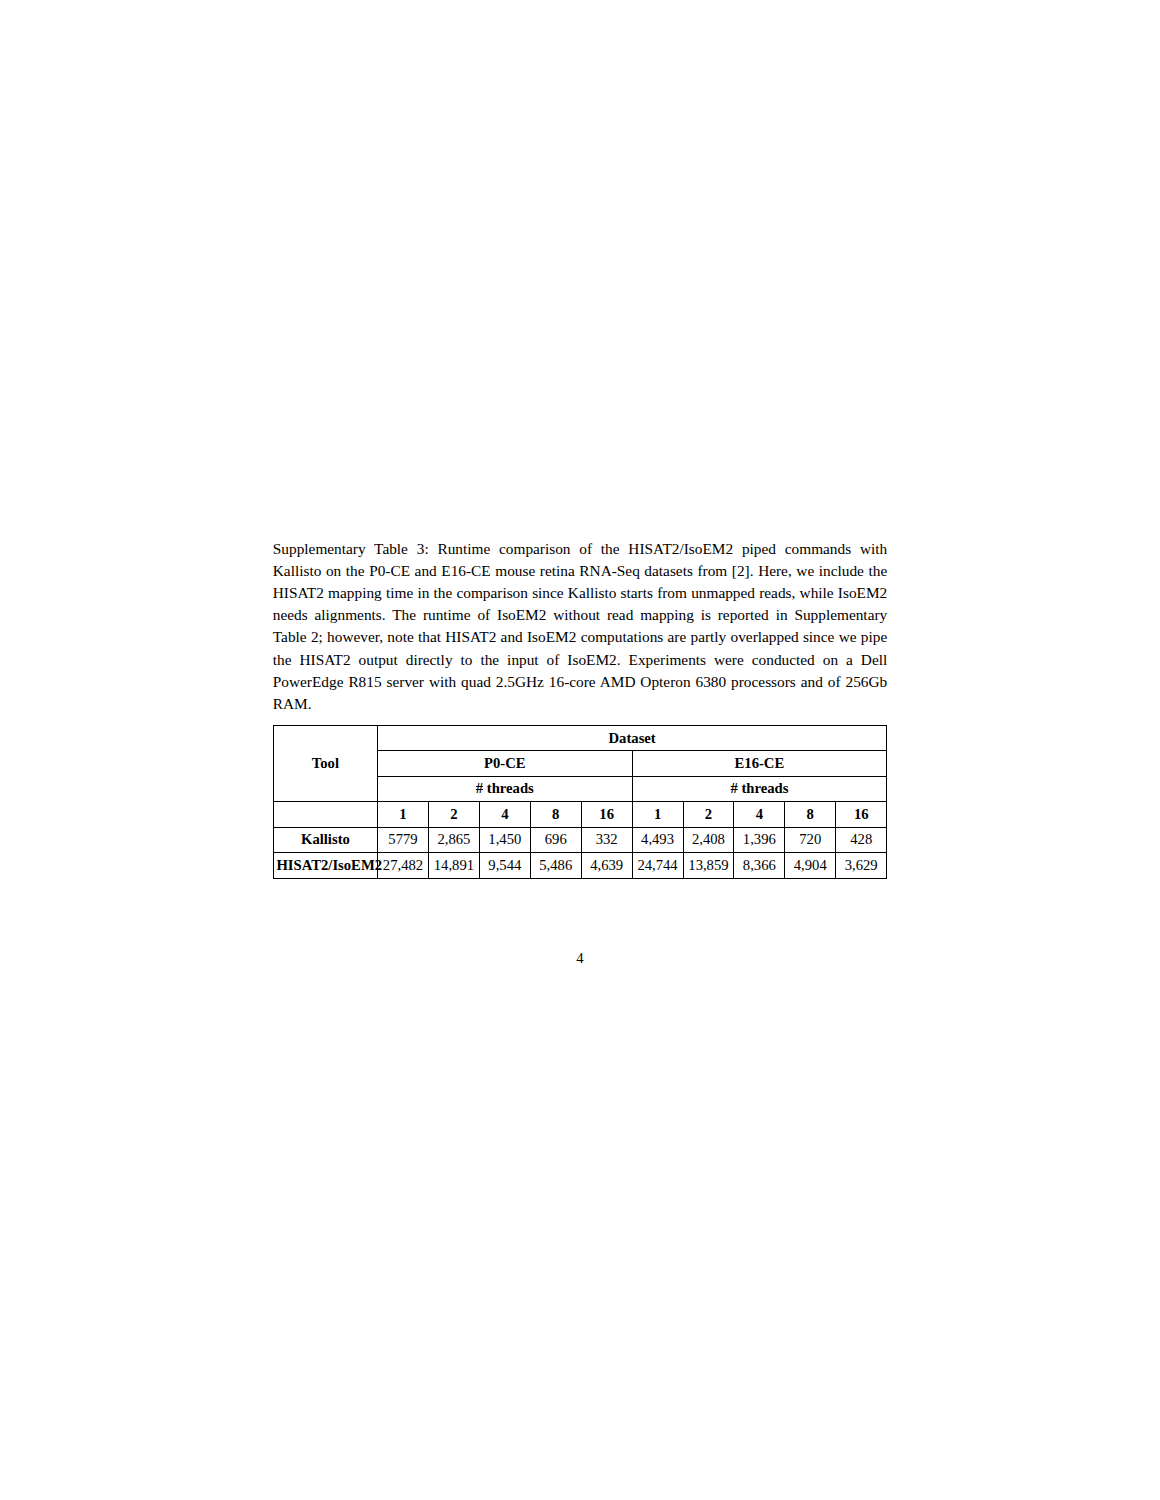Supplementary Table 3: Runtime comparison of the HISAT2/IsoEM2 piped commands with Kallisto on the P0-CE and E16-CE mouse retina RNA-Seq datasets from [2]. Here, we include the HISAT2 mapping time in the comparison since Kallisto starts from unmapped reads, while IsoEM2 needs alignments. The runtime of IsoEM2 without read mapping is reported in Supplementary Table 2; however, note that HISAT2 and IsoEM2 computations are partly overlapped since we pipe the HISAT2 output directly to the input of IsoEM2. Experiments were conducted on a Dell PowerEdge R815 server with quad 2.5GHz 16-core AMD Opteron 6380 processors and of 256Gb RAM.
| Tool | Dataset |
| --- | --- |
| P0-CE | E16-CE |
| # threads | # threads |
| | 1 | 2 | 4 | 8 | 16 | 1 | 2 | 4 | 8 | 16 |
| Kallisto | 5779 | 2,865 | 1,450 | 696 | 332 | 4,493 | 2,408 | 1,396 | 720 | 428 |
| HISAT2/IsoEM2 | 27,482 | 14,891 | 9,544 | 5,486 | 4,639 | 24,744 | 13,859 | 8,366 | 4,904 | 3,629 |
4